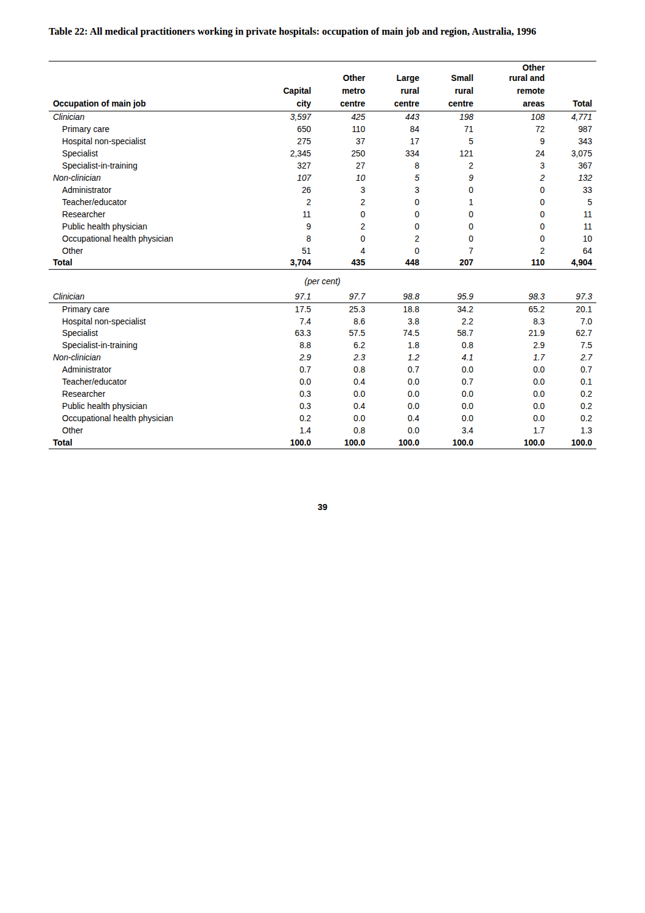Table 22: All medical practitioners working in private hospitals: occupation of main job and region, Australia, 1996
| | | Other | Large | Small | Other rural and | |
| --- | --- | --- | --- | --- | --- | --- |
| | Capital | metro | rural | rural | remote | |
| Occupation of main job | city | centre | centre | centre | areas | Total |
| Clinician | 3,597 | 425 | 443 | 198 | 108 | 4,771 |
| Primary care | 650 | 110 | 84 | 71 | 72 | 987 |
| Hospital non-specialist | 275 | 37 | 17 | 5 | 9 | 343 |
| Specialist | 2,345 | 250 | 334 | 121 | 24 | 3,075 |
| Specialist-in-training | 327 | 27 | 8 | 2 | 3 | 367 |
| Non-clinician | 107 | 10 | 5 | 9 | 2 | 132 |
| Administrator | 26 | 3 | 3 | 0 | 0 | 33 |
| Teacher/educator | 2 | 2 | 0 | 1 | 0 | 5 |
| Researcher | 11 | 0 | 0 | 0 | 0 | 11 |
| Public health physician | 9 | 2 | 0 | 0 | 0 | 11 |
| Occupational health physician | 8 | 0 | 2 | 0 | 0 | 10 |
| Other | 51 | 4 | 0 | 7 | 2 | 64 |
| Total | 3,704 | 435 | 448 | 207 | 110 | 4,904 |
| (per cent) |
| Clinician | 97.1 | 97.7 | 98.8 | 95.9 | 98.3 | 97.3 |
| Primary care | 17.5 | 25.3 | 18.8 | 34.2 | 65.2 | 20.1 |
| Hospital non-specialist | 7.4 | 8.6 | 3.8 | 2.2 | 8.3 | 7.0 |
| Specialist | 63.3 | 57.5 | 74.5 | 58.7 | 21.9 | 62.7 |
| Specialist-in-training | 8.8 | 6.2 | 1.8 | 0.8 | 2.9 | 7.5 |
| Non-clinician | 2.9 | 2.3 | 1.2 | 4.1 | 1.7 | 2.7 |
| Administrator | 0.7 | 0.8 | 0.7 | 0.0 | 0.0 | 0.7 |
| Teacher/educator | 0.0 | 0.4 | 0.0 | 0.7 | 0.0 | 0.1 |
| Researcher | 0.3 | 0.0 | 0.0 | 0.0 | 0.0 | 0.2 |
| Public health physician | 0.3 | 0.4 | 0.0 | 0.0 | 0.0 | 0.2 |
| Occupational health physician | 0.2 | 0.0 | 0.4 | 0.0 | 0.0 | 0.2 |
| Other | 1.4 | 0.8 | 0.0 | 3.4 | 1.7 | 1.3 |
| Total | 100.0 | 100.0 | 100.0 | 100.0 | 100.0 | 100.0 |
39